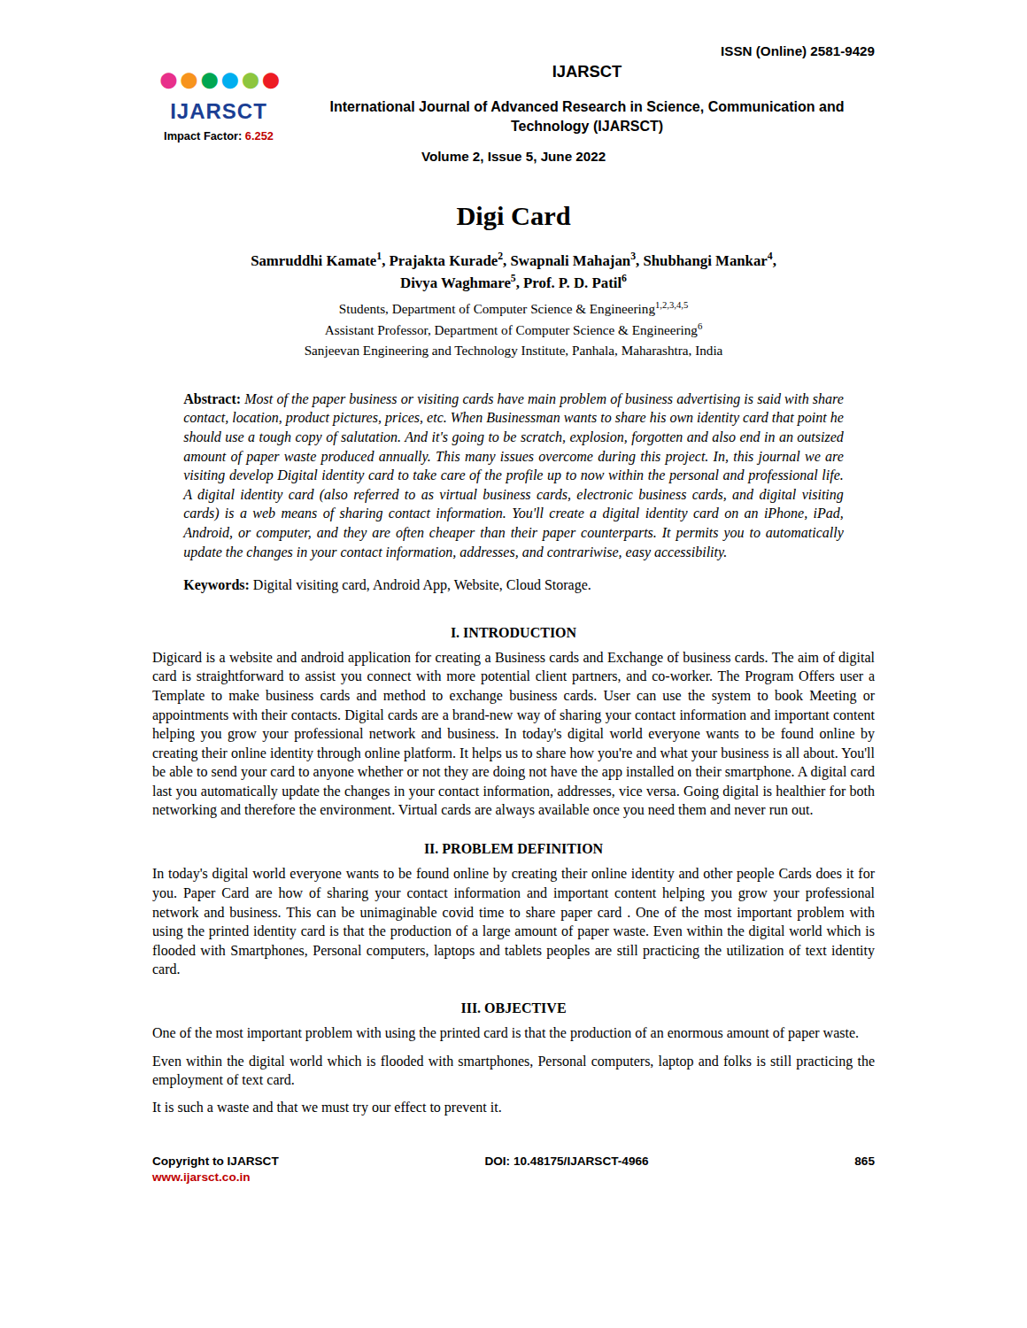ISSN (Online) 2581-9429
●●●●●●
IJARSCT
Impact Factor: 6.252
IJARSCT
International Journal of Advanced Research in Science, Communication and Technology (IJARSCT)
Volume 2, Issue 5, June 2022
Digi Card
Samruddhi Kamate1, Prajakta Kurade2, Swapnali Mahajan3, Shubhangi Mankar4,
Divya Waghmare5, Prof. P. D. Patil6
Students, Department of Computer Science & Engineering1,2,3,4,5
Assistant Professor, Department of Computer Science & Engineering6
Sanjeevan Engineering and Technology Institute, Panhala, Maharashtra, India
Abstract: Most of the paper business or visiting cards have main problem of business advertising is said with share contact, location, product pictures, prices, etc. When Businessman wants to share his own identity card that point he should use a tough copy of salutation. And it's going to be scratch, explosion, forgotten and also end in an outsized amount of paper waste produced annually. This many issues overcome during this project. In, this journal we are visiting develop Digital identity card to take care of the profile up to now within the personal and professional life. A digital identity card (also referred to as virtual business cards, electronic business cards, and digital visiting cards) is a web means of sharing contact information. You'll create a digital identity card on an iPhone, iPad, Android, or computer, and they are often cheaper than their paper counterparts. It permits you to automatically update the changes in your contact information, addresses, and contrariwise, easy accessibility.
Keywords: Digital visiting card, Android App, Website, Cloud Storage.
I. Introduction
Digicard is a website and android application for creating a Business cards and Exchange of business cards. The aim of digital card is straightforward to assist you connect with more potential client partners, and co-worker. The Program Offers user a Template to make business cards and method to exchange business cards. User can use the system to book Meeting or appointments with their contacts. Digital cards are a brand-new way of sharing your contact information and important content helping you grow your professional network and business. In today's digital world everyone wants to be found online by creating their online identity through online platform. It helps us to share how you're and what your business is all about. You'll be able to send your card to anyone whether or not they are doing not have the app installed on their smartphone. A digital card last you automatically update the changes in your contact information, addresses, vice versa. Going digital is healthier for both networking and therefore the environment. Virtual cards are always available once you need them and never run out.
II. Problem Definition
In today's digital world everyone wants to be found online by creating their online identity and other people Cards does it for you. Paper Card are how of sharing your contact information and important content helping you grow your professional network and business. This can be unimaginable covid time to share paper card . One of the most important problem with using the printed identity card is that the production of a large amount of paper waste. Even within the digital world which is flooded with Smartphones, Personal computers, laptops and tablets peoples are still practicing the utilization of text identity card.
III. Objective
One of the most important problem with using the printed card is that the production of an enormous amount of paper waste.
Even within the digital world which is flooded with smartphones, Personal computers, laptop and folks is still practicing the employment of text card.
It is such a waste and that we must try our effect to prevent it.
Copyright to IJARSCT
www.ijarsct.co.in
DOI: 10.48175/IJARSCT-4966
865